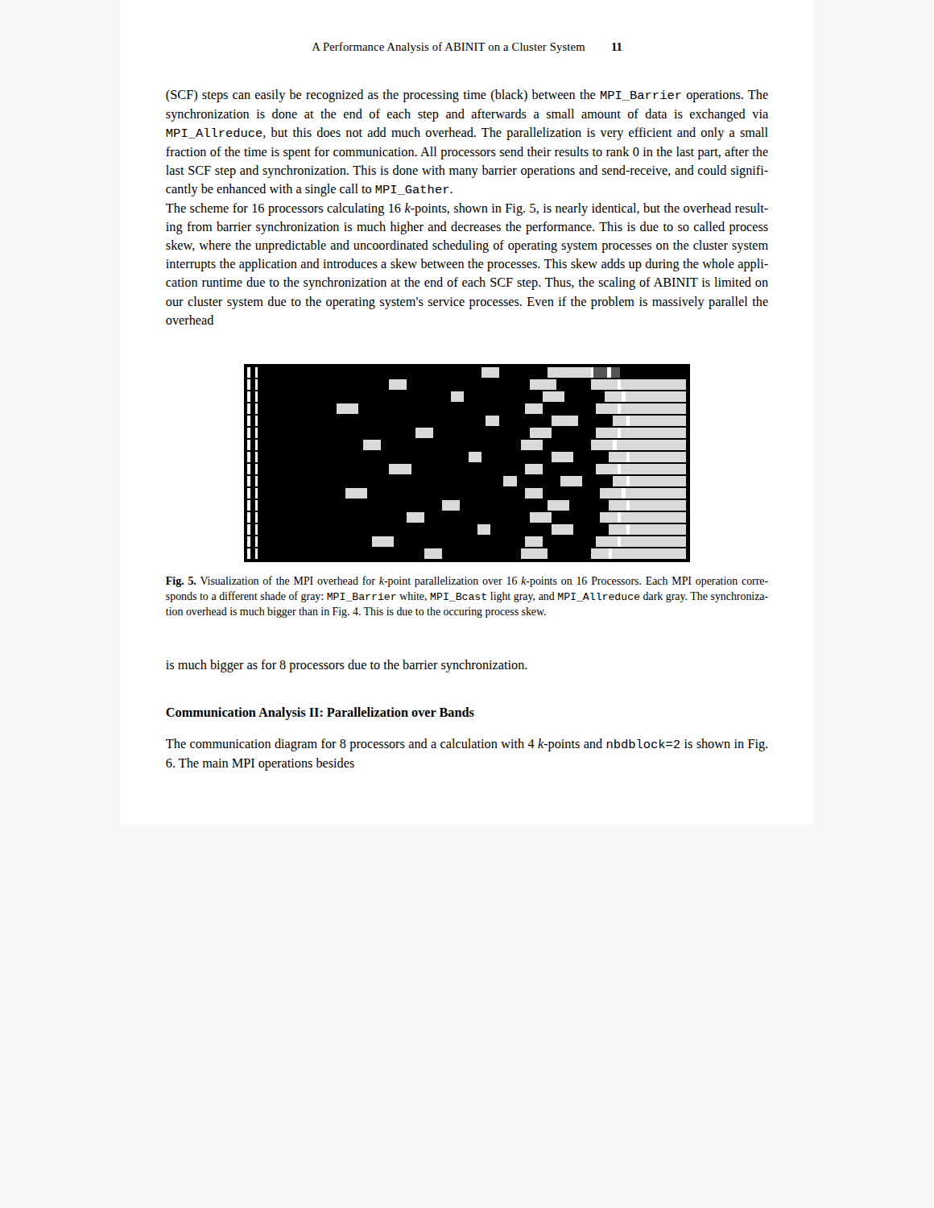A Performance Analysis of ABINIT on a Cluster System 11
(SCF) steps can easily be recognized as the processing time (black) between the MPI_Barrier operations. The synchronization is done at the end of each step and afterwards a small amount of data is exchanged via MPI_Allreduce, but this does not add much overhead. The parallelization is very efficient and only a small fraction of the time is spent for communication. All processors send their results to rank 0 in the last part, after the last SCF step and synchronization. This is done with many barrier operations and send-receive, and could significantly be enhanced with a single call to MPI_Gather.
The scheme for 16 processors calculating 16 k-points, shown in Fig. 5, is nearly identical, but the overhead resulting from barrier synchronization is much higher and decreases the performance. This is due to so called process skew, where the unpredictable and uncoordinated scheduling of operating system processes on the cluster system interrupts the application and introduces a skew between the processes. This skew adds up during the whole application runtime due to the synchronization at the end of each SCF step. Thus, the scaling of ABINIT is limited on our cluster system due to the operating system's service processes. Even if the problem is massively parallel the overhead
Fig. 5. Visualization of the MPI overhead for k-point parallelization over 16 k-points on 16 Processors. Each MPI operation corresponds to a different shade of gray: MPI_Barrier white, MPI_Bcast light gray, and MPI_Allreduce dark gray. The synchronization overhead is much bigger than in Fig. 4. This is due to the occuring process skew.
is much bigger as for 8 processors due to the barrier synchronization.
Communication Analysis II: Parallelization over Bands
The communication diagram for 8 processors and a calculation with 4 k-points and nbdblock=2 is shown in Fig. 6. The main MPI operations besides